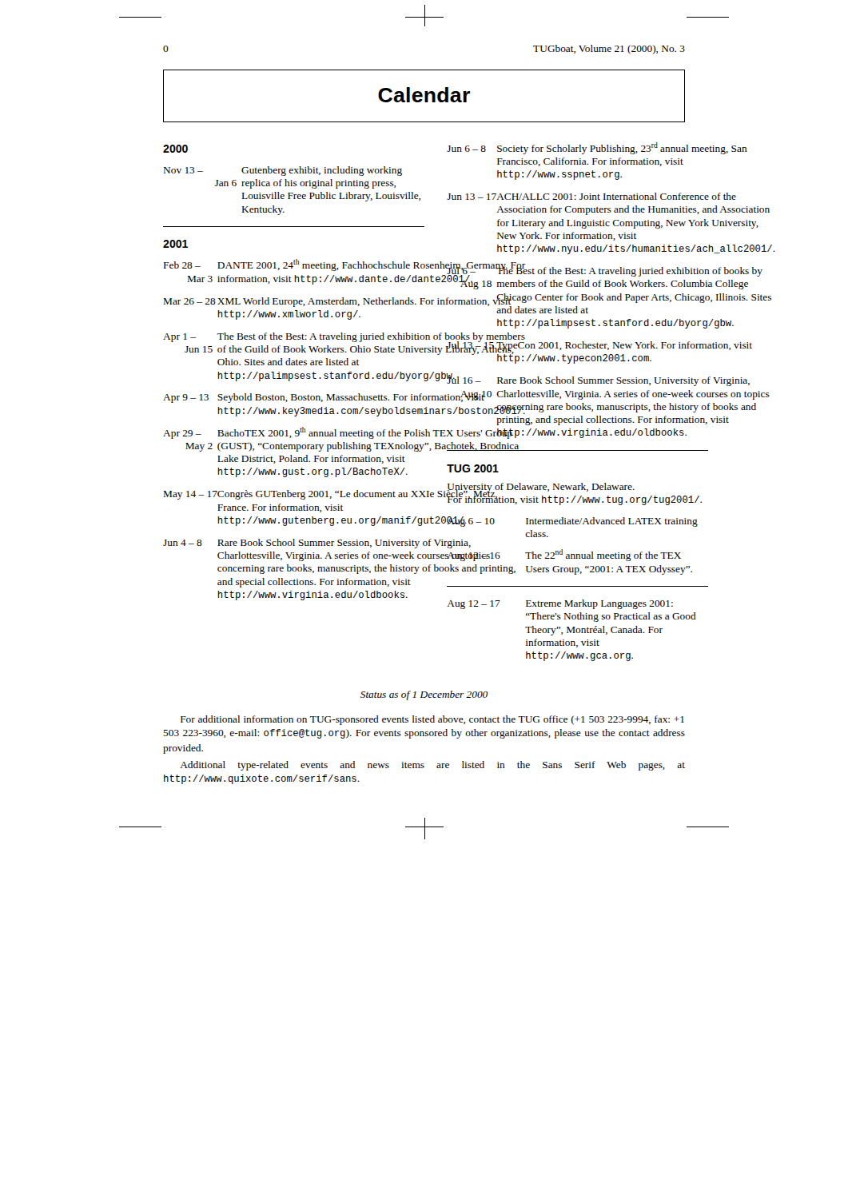0 TUGboat, Volume 21 (2000), No. 3
Calendar
2000
| Nov 13 – Jan 6 | Gutenberg exhibit, including working replica of his original printing press, Louisville Free Public Library, Louisville, Kentucky. |
2001
| Feb 28 – Mar 3 | DANTE 2001, 24 th meeting, Fachhochschule Rosenheim, Germany. For information, visit http://www.dante.de/dante2001/ . |
| Mar 26 – 28 | XML World Europe, Amsterdam, Netherlands. For information, visit http://www.xmlworld.org/ . |
| Apr 1 – Jun 15 | The Best of the Best: A traveling juried exhibition of books by members of the Guild of Book Workers. Ohio State University Library, Athens, Ohio. Sites and dates are listed at http://palimpsest.stanford.edu/byorg/gbw . |
| Apr 9 – 13 | Seybold Boston, Boston, Massachusetts. For information, visit http://www.key3media.com/seyboldseminars/boston2001/ . |
| Apr 29 – May 2 | BachoT e X 2001, 9 th annual meeting of the Polish T e X Users' Group (GUST), “Contemporary publishing T e Xnology”, Bachotek, Brodnica Lake District, Poland. For information, visit http://www.gust.org.pl/BachoTeX/ . |
| May 14 – 17 | Congrès GUTenberg 2001, “Le document au XXIe Siècle”, Metz, France. For information, visit http://www.gutenberg.eu.org/manif/gut2001/ . |
| Jun 4 – 8 | Rare Book School Summer Session, University of Virginia, Charlottesville, Virginia. A series of one-week courses on topics concerning rare books, manuscripts, the history of books and printing, and special collections. For information, visit http://www.virginia.edu/oldbooks . |
| Jun 6 – 8 | Society for Scholarly Publishing, 23 rd annual meeting, San Francisco, California. For information, visit http://www.sspnet.org . |
| Jun 13 – 17 | ACH/ALLC 2001: Joint International Conference of the Association for Computers and the Humanities, and Association for Literary and Linguistic Computing, New York University, New York. For information, visit http://www.nyu.edu/its/humanities/ach_allc2001/ . |
| Jul 6 – Aug 18 | The Best of the Best: A traveling juried exhibition of books by members of the Guild of Book Workers. Columbia College Chicago Center for Book and Paper Arts, Chicago, Illinois. Sites and dates are listed at http://palimpsest.stanford.edu/byorg/gbw . |
| Jul 13 – 15 | TypeCon 2001, Rochester, New York. For information, visit http://www.typecon2001.com . |
| Jul 16 – Aug 10 | Rare Book School Summer Session, University of Virginia, Charlottesville, Virginia. A series of one-week courses on topics concerning rare books, manuscripts, the history of books and printing, and special collections. For information, visit http://www.virginia.edu/oldbooks . |
TUG 2001
University of Delaware, Newark, Delaware.
For information, visit http://www.tug.org/tug2001/.
| Aug 6 – 10 | Intermediate/Advanced L a T e X training class. |
| Aug 12 – 16 | The 22 nd annual meeting of the T e X Users Group, “2001: A T e X Odyssey”. |
| Aug 12 – 17 | Extreme Markup Languages 2001: “There's Nothing so Practical as a Good Theory”, Montréal, Canada. For information, visit http://www.gca.org . |
Status as of 1 December 2000
For additional information on TUG-sponsored events listed above, contact the TUG office (+1 503 223-9994, fax: +1 503 223-3960, e-mail: office@tug.org). For events sponsored by other organizations, please use the contact address provided.
Additional type-related events and news items are listed in the Sans Serif Web pages, at http://www.quixote.com/serif/sans.